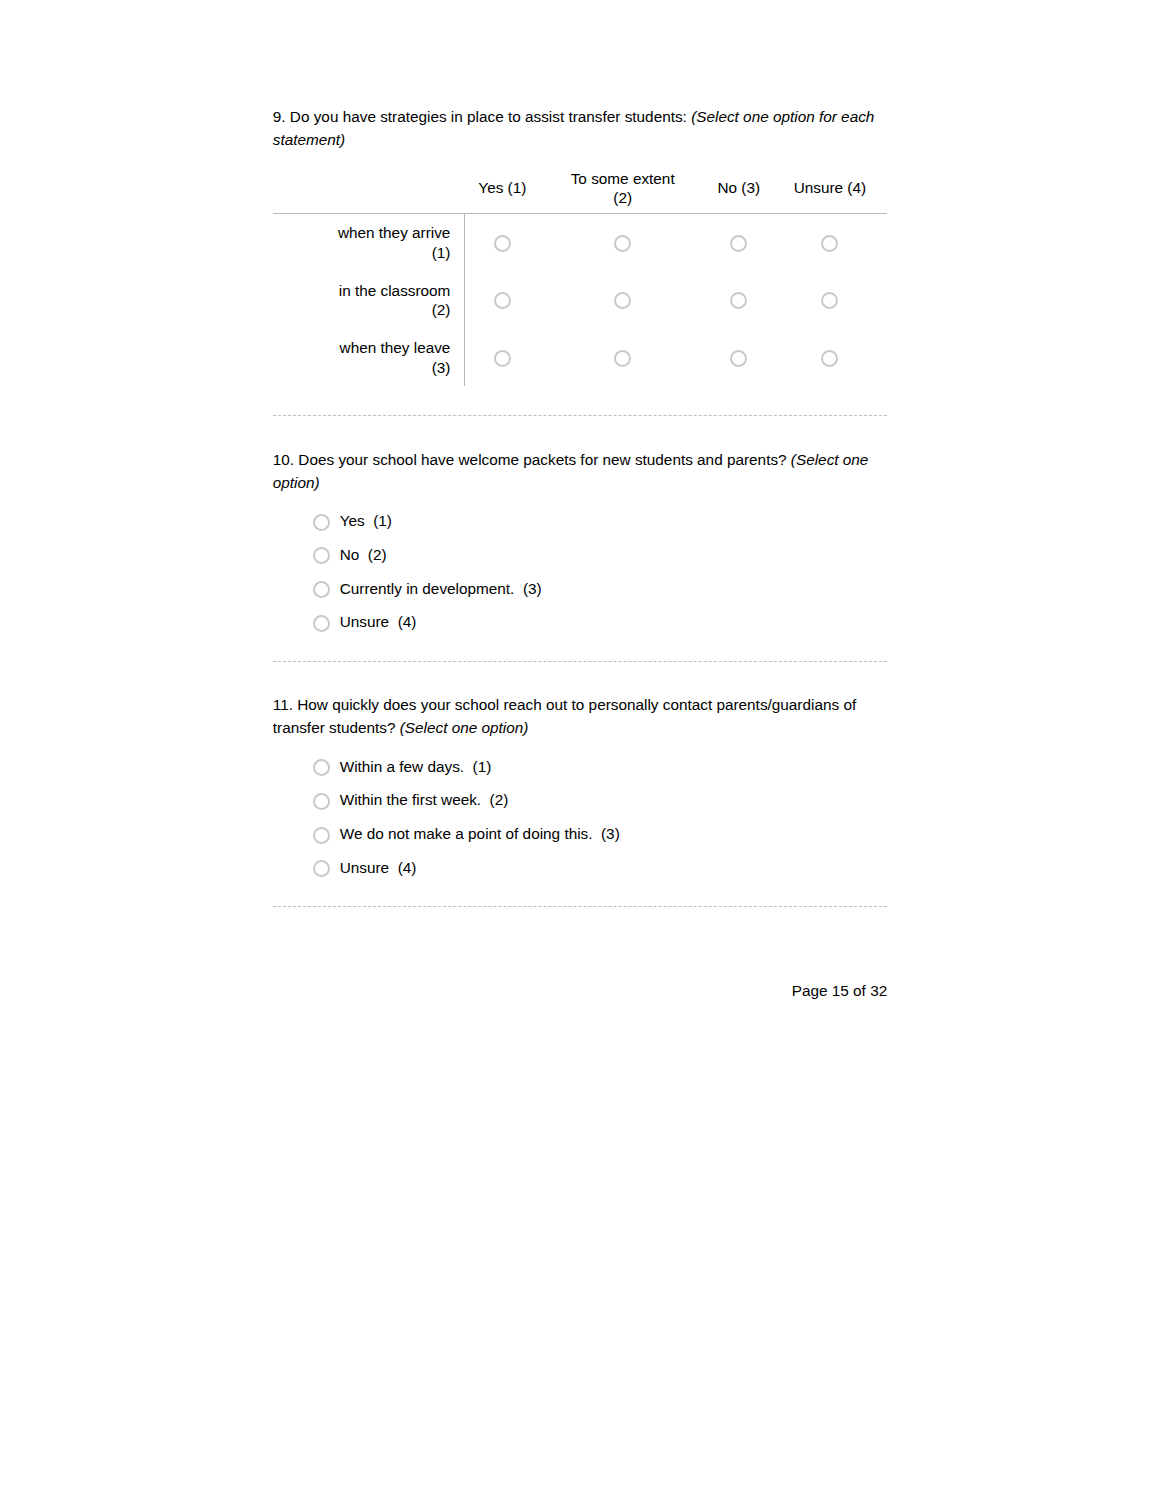9. Do you have strategies in place to assist transfer students: (Select one option for each statement)
| | Yes (1) | To some extent (2) | No (3) | Unsure (4) |
| --- | --- | --- | --- | --- |
| when they arrive (1) | | | | |
| in the classroom (2) | | | | |
| when they leave (3) | | | | |
10. Does your school have welcome packets for new students and parents? (Select one option)
Yes (1)
No (2)
Currently in development. (3)
Unsure (4)
11. How quickly does your school reach out to personally contact parents/guardians of transfer students? (Select one option)
Within a few days. (1)
Within the first week. (2)
We do not make a point of doing this. (3)
Unsure (4)
Page 15 of 32